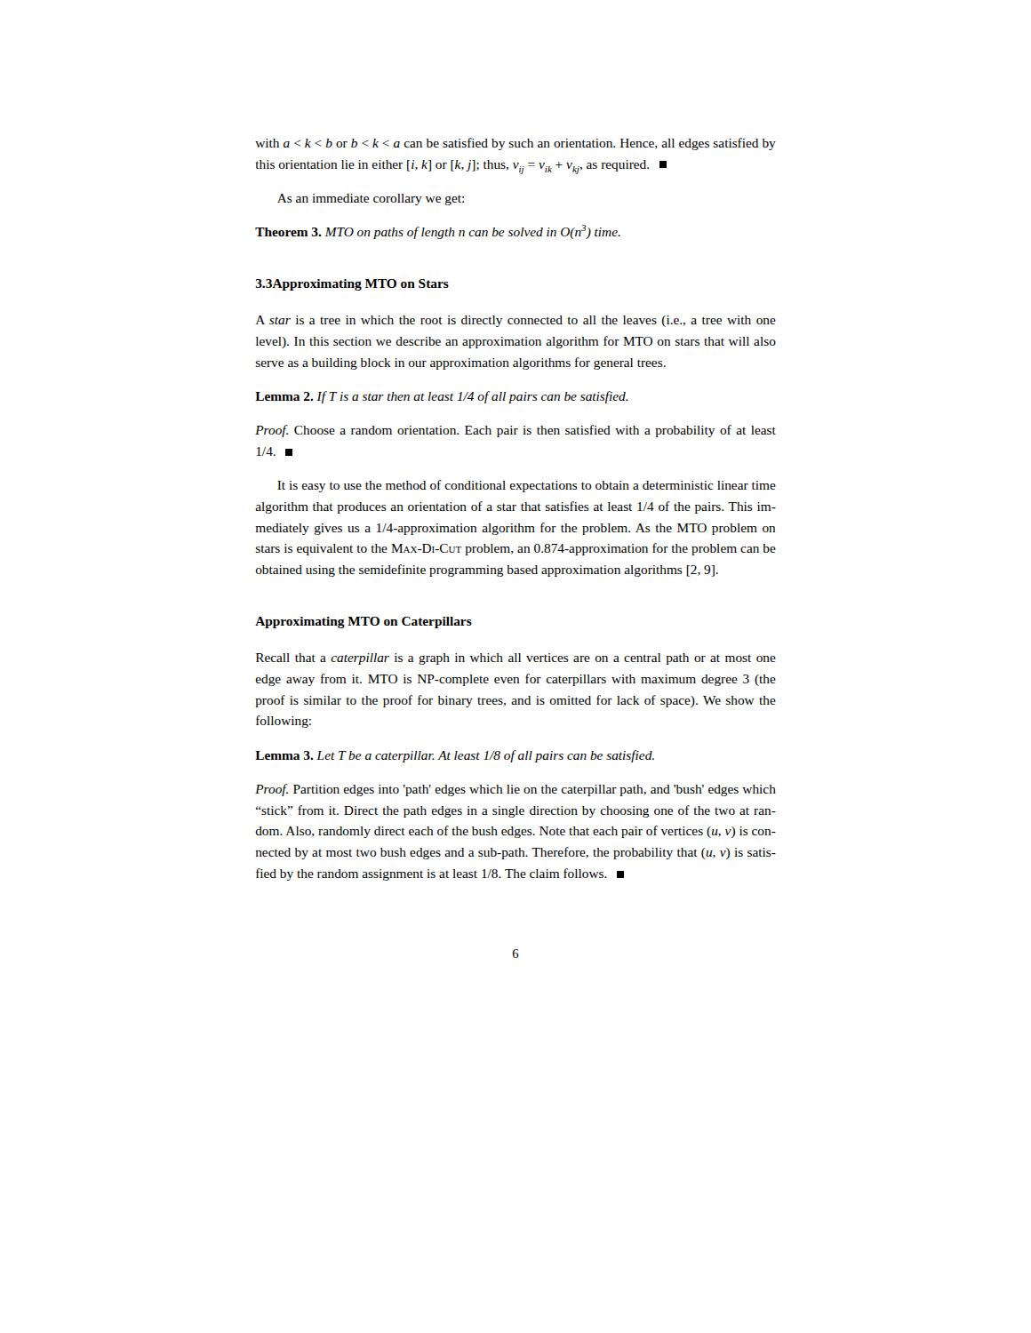with a < k < b or b < k < a can be satisfied by such an orientation. Hence, all edges satisfied by this orientation lie in either [i, k] or [k, j]; thus, vij = vik + vkj, as required.
As an immediate corollary we get:
Theorem 3. MTO on paths of length n can be solved in O(n3) time.
3.3 Approximating MTO on Stars
A star is a tree in which the root is directly connected to all the leaves (i.e., a tree with one level). In this section we describe an approximation algorithm for MTO on stars that will also serve as a building block in our approximation algorithms for general trees.
Lemma 2. If T is a star then at least 1/4 of all pairs can be satisfied.
Proof. Choose a random orientation. Each pair is then satisfied with a probability of at least 1/4.
It is easy to use the method of conditional expectations to obtain a deterministic linear time algorithm that produces an orientation of a star that satisfies at least 1/4 of the pairs. This immediately gives us a 1/4-approximation algorithm for the problem. As the MTO problem on stars is equivalent to the Max-Di-Cut problem, an 0.874-approximation for the problem can be obtained using the semidefinite programming based approximation algorithms [2, 9].
Approximating MTO on Caterpillars
Recall that a caterpillar is a graph in which all vertices are on a central path or at most one edge away from it. MTO is NP-complete even for caterpillars with maximum degree 3 (the proof is similar to the proof for binary trees, and is omitted for lack of space). We show the following:
Lemma 3. Let T be a caterpillar. At least 1/8 of all pairs can be satisfied.
Proof. Partition edges into 'path' edges which lie on the caterpillar path, and 'bush' edges which “stick” from it. Direct the path edges in a single direction by choosing one of the two at random. Also, randomly direct each of the bush edges. Note that each pair of vertices (u, v) is connected by at most two bush edges and a sub-path. Therefore, the probability that (u, v) is satisfied by the random assignment is at least 1/8. The claim follows.
6